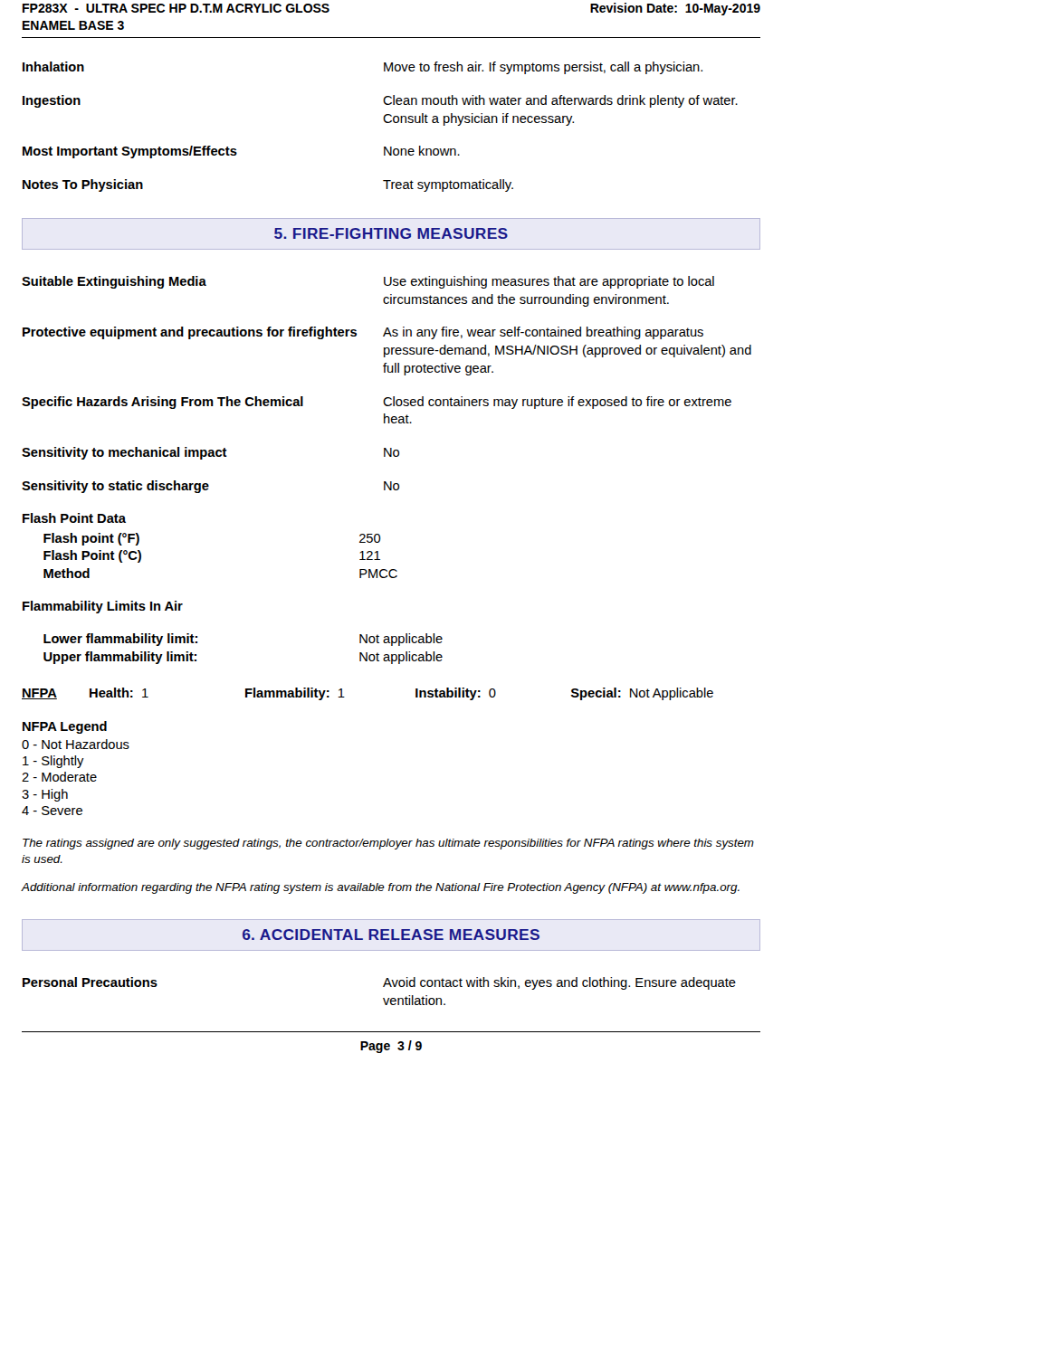FP283X - ULTRA SPEC HP D.T.M ACRYLIC GLOSS
ENAMEL BASE 3
Revision Date: 10-May-2019
Inhalation
Move to fresh air. If symptoms persist, call a physician.
Ingestion
Clean mouth with water and afterwards drink plenty of water. Consult a physician if necessary.
Most Important Symptoms/Effects
None known.
Notes To Physician
Treat symptomatically.
5. FIRE-FIGHTING MEASURES
Suitable Extinguishing Media
Use extinguishing measures that are appropriate to local circumstances and the surrounding environment.
Protective equipment and precautions for firefighters
As in any fire, wear self-contained breathing apparatus pressure-demand, MSHA/NIOSH (approved or equivalent) and full protective gear.
Specific Hazards Arising From The Chemical
Closed containers may rupture if exposed to fire or extreme heat.
Sensitivity to mechanical impact
No
Sensitivity to static discharge
No
Flash Point Data
Flash point (°F)
250
Flash Point (°C)
121
Method
PMCC
Flammability Limits In Air
Lower flammability limit:
Not applicable
Upper flammability limit:
Not applicable
NFPA Health: 1 Flammability: 1 Instability: 0 Special: Not Applicable
NFPA Legend
0 - Not Hazardous
1 - Slightly
2 - Moderate
3 - High
4 - Severe
The ratings assigned are only suggested ratings, the contractor/employer has ultimate responsibilities for NFPA ratings where this system is used.
Additional information regarding the NFPA rating system is available from the National Fire Protection Agency (NFPA) at www.nfpa.org.
6. ACCIDENTAL RELEASE MEASURES
Personal Precautions
Avoid contact with skin, eyes and clothing. Ensure adequate ventilation.
Page 3 / 9